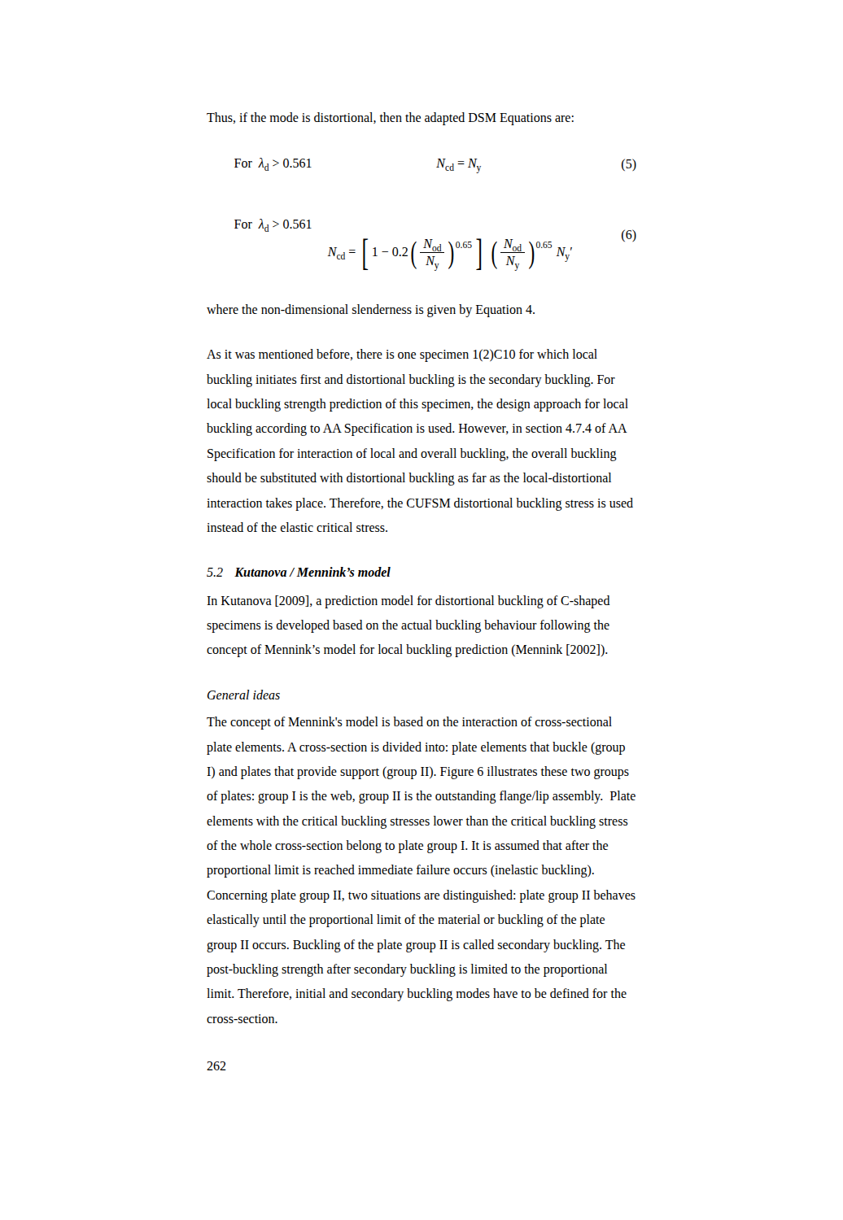Thus, if the mode is distortional, then the adapted DSM Equations are:
For λd > 0.561 Ncd = Ny (5)
For λd > 0.561 Ncd = [1 − 0.2(Nod Ny) 0.65] (Nod Ny) 0.65 Ny′ (6)
where the non-dimensional slenderness is given by Equation 4.
As it was mentioned before, there is one specimen 1(2)C10 for which local buckling initiates first and distortional buckling is the secondary buckling. For local buckling strength prediction of this specimen, the design approach for local buckling according to AA Specification is used. However, in section 4.7.4 of AA Specification for interaction of local and overall buckling, the overall buckling should be substituted with distortional buckling as far as the local-distortional interaction takes place. Therefore, the CUFSM distortional buckling stress is used instead of the elastic critical stress.
5.2 Kutanova / Mennink’s model
In Kutanova [2009], a prediction model for distortional buckling of C-shaped specimens is developed based on the actual buckling behaviour following the concept of Mennink’s model for local buckling prediction (Mennink [2002]).
General ideas
The concept of Mennink's model is based on the interaction of cross-sectional plate elements. A cross-section is divided into: plate elements that buckle (group I) and plates that provide support (group II). Figure 6 illustrates these two groups of plates: group I is the web, group II is the outstanding flange/lip assembly. Plate elements with the critical buckling stresses lower than the critical buckling stress of the whole cross-section belong to plate group I. It is assumed that after the proportional limit is reached immediate failure occurs (inelastic buckling). Concerning plate group II, two situations are distinguished: plate group II behaves elastically until the proportional limit of the material or buckling of the plate group II occurs. Buckling of the plate group II is called secondary buckling. The post-buckling strength after secondary buckling is limited to the proportional limit. Therefore, initial and secondary buckling modes have to be defined for the cross-section.
262